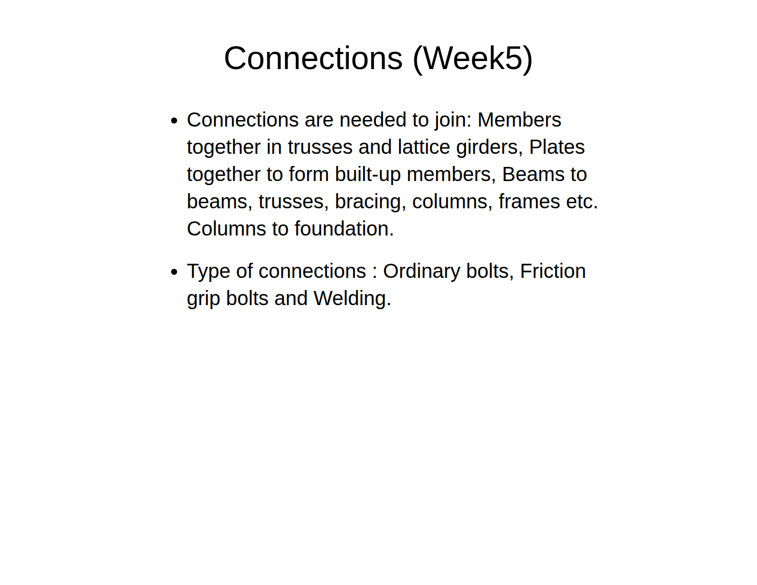Connections (Week5)
Connections are needed to join: Members together in trusses and lattice girders, Plates together to form built-up members, Beams to beams, trusses, bracing, columns, frames etc. Columns to foundation.
Type of connections : Ordinary bolts, Friction grip bolts and Welding.